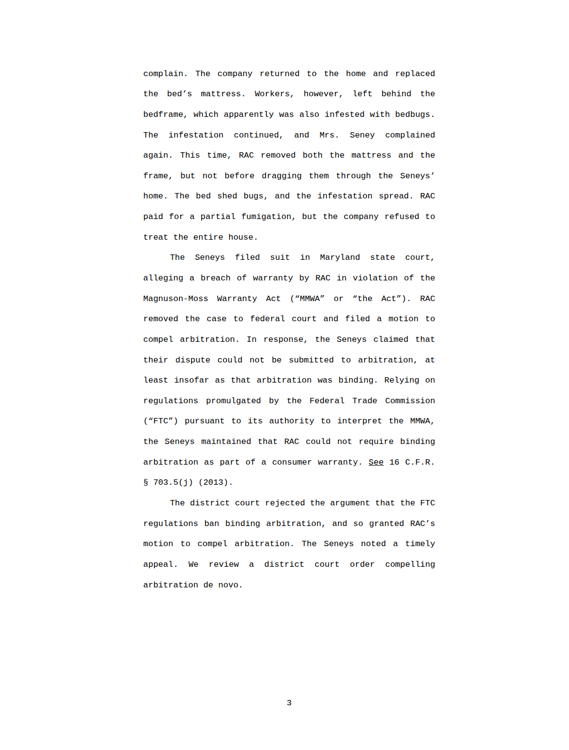complain. The company returned to the home and replaced the bed’s mattress. Workers, however, left behind the bedframe, which apparently was also infested with bedbugs. The infestation continued, and Mrs. Seney complained again. This time, RAC removed both the mattress and the frame, but not before dragging them through the Seneys’ home. The bed shed bugs, and the infestation spread. RAC paid for a partial fumigation, but the company refused to treat the entire house.
The Seneys filed suit in Maryland state court, alleging a breach of warranty by RAC in violation of the Magnuson-Moss Warranty Act (“MMWA” or “the Act”). RAC removed the case to federal court and filed a motion to compel arbitration. In response, the Seneys claimed that their dispute could not be submitted to arbitration, at least insofar as that arbitration was binding. Relying on regulations promulgated by the Federal Trade Commission (“FTC”) pursuant to its authority to interpret the MMWA, the Seneys maintained that RAC could not require binding arbitration as part of a consumer warranty. See 16 C.F.R. § 703.5(j) (2013).
The district court rejected the argument that the FTC regulations ban binding arbitration, and so granted RAC’s motion to compel arbitration. The Seneys noted a timely appeal. We review a district court order compelling arbitration de novo.
3